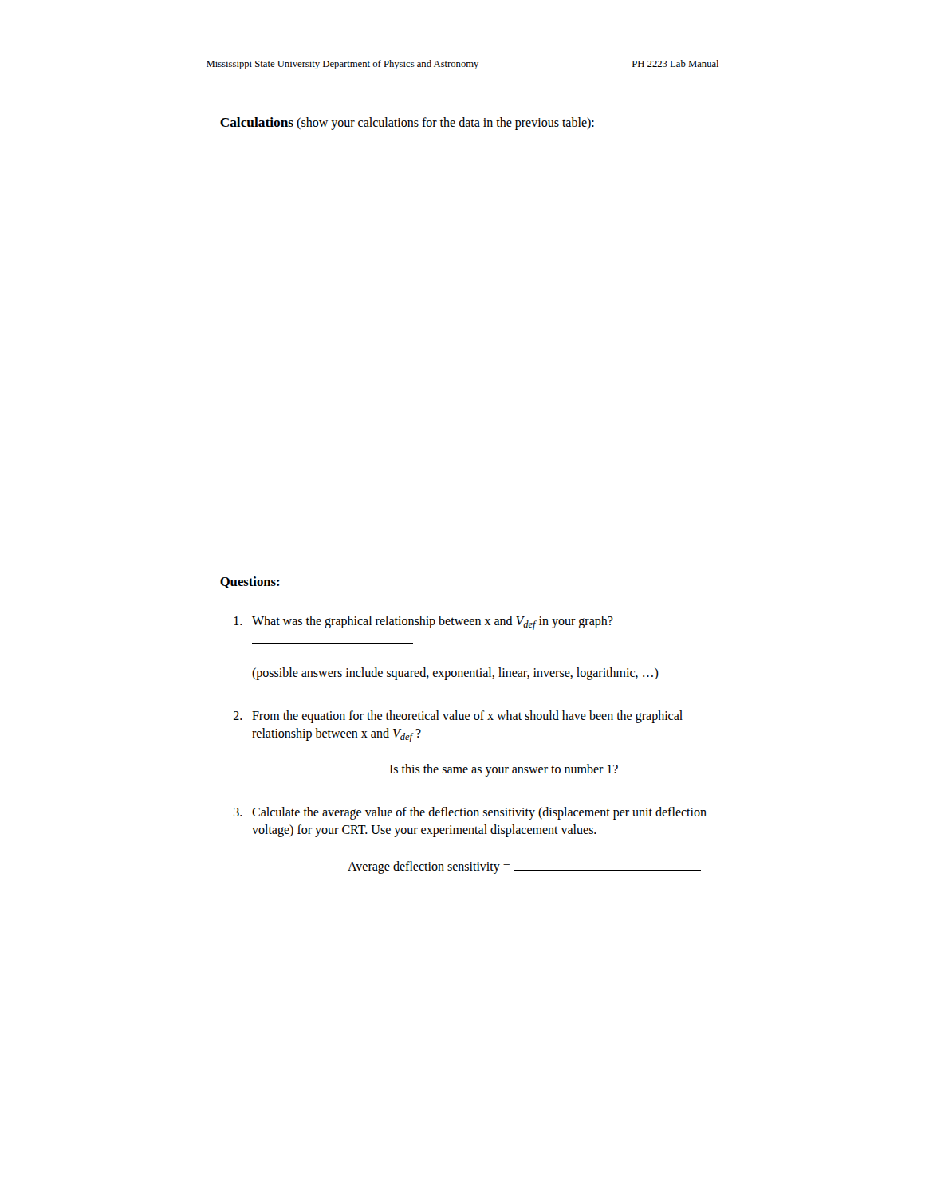Mississippi State University Department of Physics and Astronomy
PH 2223 Lab Manual
Calculations (show your calculations for the data in the previous table):
Questions:
What was the graphical relationship between x and Vdef in your graph? (possible answers include squared, exponential, linear, inverse, logarithmic, …)
From the equation for the theoretical value of x what should have been the graphical relationship between x and Vdef ? Is this the same as your answer to number 1?
Calculate the average value of the deflection sensitivity (displacement per unit deflection voltage) for your CRT. Use your experimental displacement values. Average deflection sensitivity =